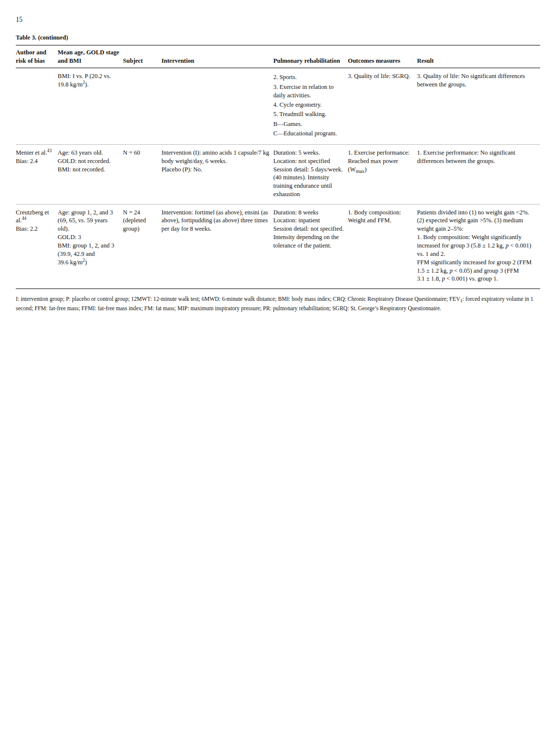15
Table 3. (continued)
| Author and risk of bias | Mean age, GOLD stage and BMI | Subject | Intervention | Pulmonary rehabilitation | Outcomes measures | Result |
| --- | --- | --- | --- | --- | --- | --- |
| | BMI: I vs. P (20.2 vs. 19.8 kg/m 2 ). | | | 2. Sports. 3. Exercise in relation to daily activities. 4. Cycle ergometry. 5. Treadmill walking. B—Games. C—Educational program. | 3. Quality of life: SGRQ. | 3. Quality of life: No significant differences between the groups. |
| Menier et al. 43 Bias: 2.4 | Age: 63 years old. GOLD: not recorded. BMI: not recorded. | N = 60 | Intervention (I): amino acids 1 capsule/7 kg body weight/day, 6 weeks. Placebo (P): No. | Duration: 5 weeks. Location: not specified Session detail: 5 days/week. (40 minutes). Intensity training endurance until exhaustion | 1. Exercise performance: Reached max power (W max ) | 1. Exercise performance: No significant differences between the groups. |
| Creutzberg et al. 44 Bias: 2.2 | Age: group 1, 2, and 3 (69, 65, vs. 59 years old). GOLD: 3 BMI: group 1, 2, and 3 (39.9, 42.9 and 39.6 kg/m 2 ) | N = 24 (depleted group) | Intervention: fortimel (as above), ensini (as above), fortipudding (as above) three times per day for 8 weeks. | Duration: 8 weeks Location: inpatient Session detail: not specified. Intensity depending on the tolerance of the patient. | 1. Body composition: Weight and FFM. | Patients divided into (1) no weight gain <2%. (2) expected weight gain >5%. (3) medium weight gain 2–5%: 1. Body composition: Weight significantly increased for group 3 (5.8 ± 1.2 kg, p < 0.001) vs. 1 and 2. FFM significantly increased for group 2 (FFM 1.5 ± 1.2 kg, p < 0.05) and group 3 (FFM 3.1 ± 1.8, p < 0.001) vs. group 1. |
I: intervention group; P: placebo or control group; 12MWT: 12-minute walk test; 6MWD: 6-minute walk distance; BMI: body mass index; CRQ: Chronic Respiratory Disease Questionnaire; FEV1: forced expiratory volume in 1 second; FFM: fat-free mass; FFMI: fat-free mass index; FM: fat mass; MIP: maximum inspiratory pressure; PR: pulmonary rehabilitation; SGRQ: St. George’s Respiratory Questionnaire.